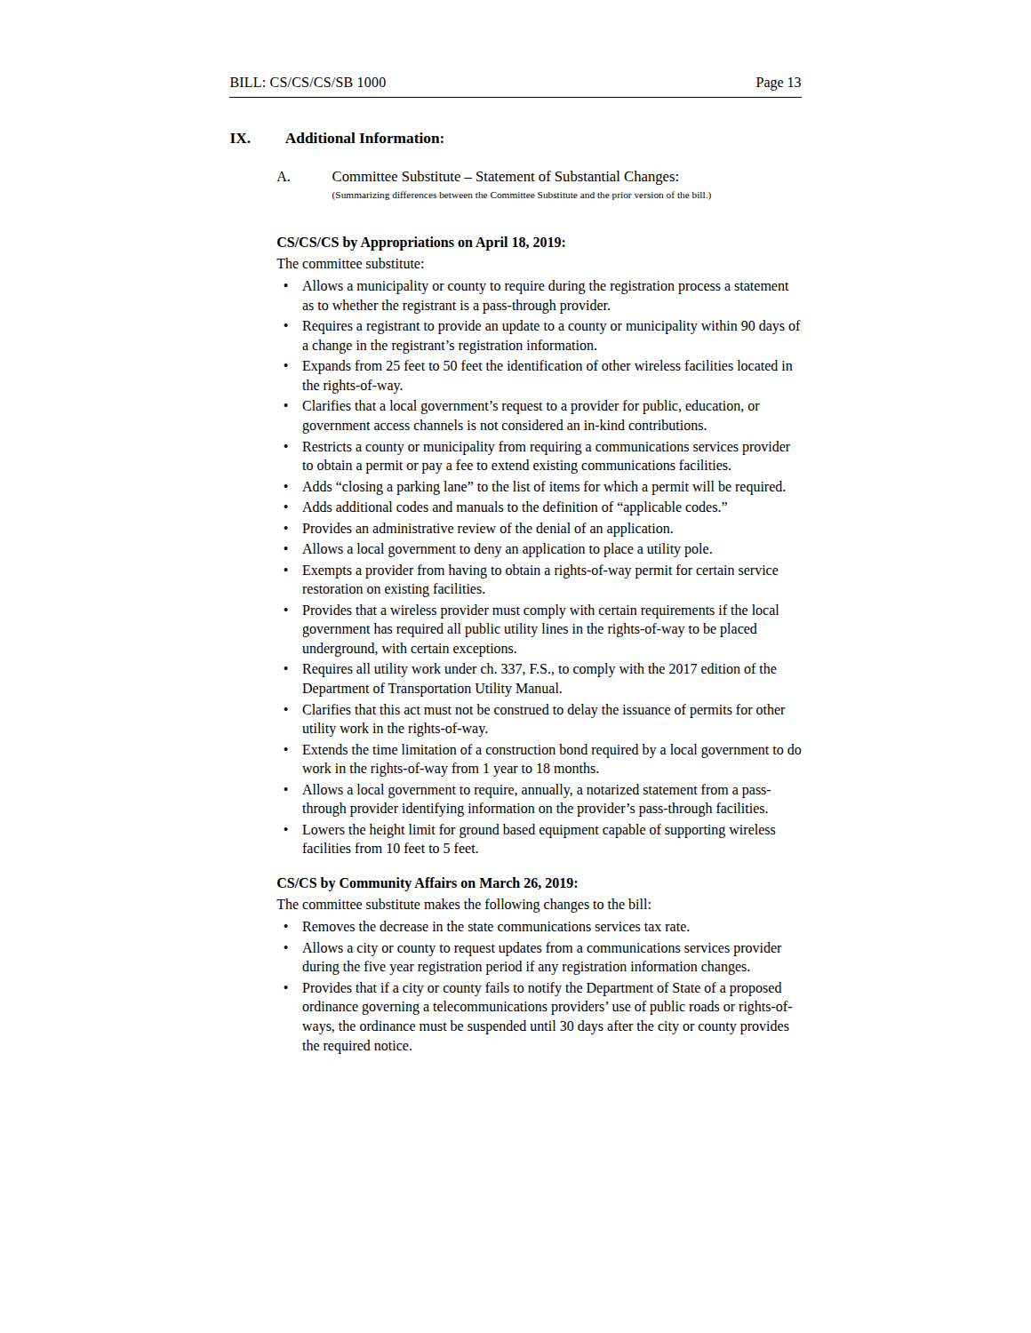BILL: CS/CS/CS/SB 1000
Page 13
IX.
Additional Information:
A.
Committee Substitute – Statement of Substantial Changes:
(Summarizing differences between the Committee Substitute and the prior version of the bill.)
CS/CS/CS by Appropriations on April 18, 2019:
The committee substitute:
Allows a municipality or county to require during the registration process a statement as to whether the registrant is a pass-through provider.
Requires a registrant to provide an update to a county or municipality within 90 days of a change in the registrant’s registration information.
Expands from 25 feet to 50 feet the identification of other wireless facilities located in the rights-of-way.
Clarifies that a local government’s request to a provider for public, education, or government access channels is not considered an in-kind contributions.
Restricts a county or municipality from requiring a communications services provider to obtain a permit or pay a fee to extend existing communications facilities.
Adds “closing a parking lane” to the list of items for which a permit will be required.
Adds additional codes and manuals to the definition of “applicable codes.”
Provides an administrative review of the denial of an application.
Allows a local government to deny an application to place a utility pole.
Exempts a provider from having to obtain a rights-of-way permit for certain service restoration on existing facilities.
Provides that a wireless provider must comply with certain requirements if the local government has required all public utility lines in the rights-of-way to be placed underground, with certain exceptions.
Requires all utility work under ch. 337, F.S., to comply with the 2017 edition of the Department of Transportation Utility Manual.
Clarifies that this act must not be construed to delay the issuance of permits for other utility work in the rights-of-way.
Extends the time limitation of a construction bond required by a local government to do work in the rights-of-way from 1 year to 18 months.
Allows a local government to require, annually, a notarized statement from a pass-through provider identifying information on the provider’s pass-through facilities.
Lowers the height limit for ground based equipment capable of supporting wireless facilities from 10 feet to 5 feet.
CS/CS by Community Affairs on March 26, 2019:
The committee substitute makes the following changes to the bill:
Removes the decrease in the state communications services tax rate.
Allows a city or county to request updates from a communications services provider during the five year registration period if any registration information changes.
Provides that if a city or county fails to notify the Department of State of a proposed ordinance governing a telecommunications providers’ use of public roads or rights-of-ways, the ordinance must be suspended until 30 days after the city or county provides the required notice.